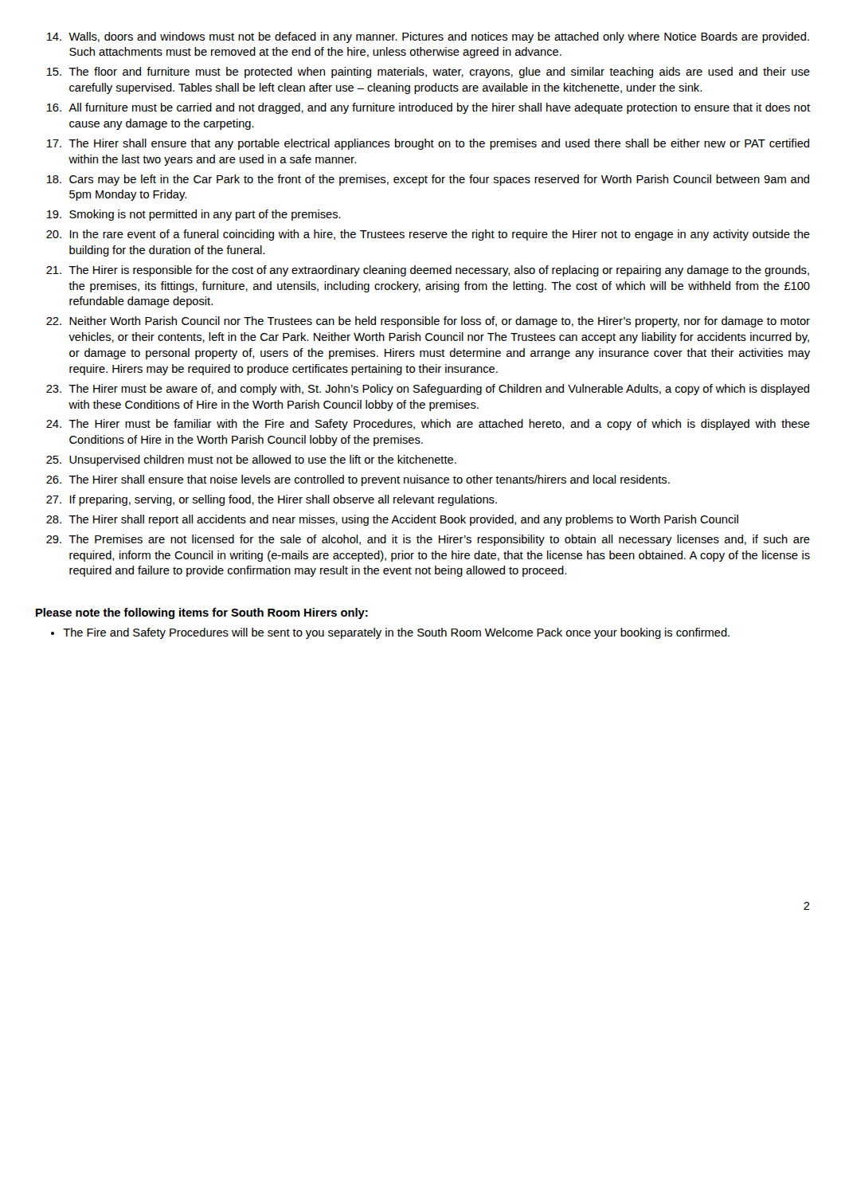Walls, doors and windows must not be defaced in any manner. Pictures and notices may be attached only where Notice Boards are provided. Such attachments must be removed at the end of the hire, unless otherwise agreed in advance.
The floor and furniture must be protected when painting materials, water, crayons, glue and similar teaching aids are used and their use carefully supervised. Tables shall be left clean after use – cleaning products are available in the kitchenette, under the sink.
All furniture must be carried and not dragged, and any furniture introduced by the hirer shall have adequate protection to ensure that it does not cause any damage to the carpeting.
The Hirer shall ensure that any portable electrical appliances brought on to the premises and used there shall be either new or PAT certified within the last two years and are used in a safe manner.
Cars may be left in the Car Park to the front of the premises, except for the four spaces reserved for Worth Parish Council between 9am and 5pm Monday to Friday.
Smoking is not permitted in any part of the premises.
In the rare event of a funeral coinciding with a hire, the Trustees reserve the right to require the Hirer not to engage in any activity outside the building for the duration of the funeral.
The Hirer is responsible for the cost of any extraordinary cleaning deemed necessary, also of replacing or repairing any damage to the grounds, the premises, its fittings, furniture, and utensils, including crockery, arising from the letting. The cost of which will be withheld from the £100 refundable damage deposit.
Neither Worth Parish Council nor The Trustees can be held responsible for loss of, or damage to, the Hirer’s property, nor for damage to motor vehicles, or their contents, left in the Car Park. Neither Worth Parish Council nor The Trustees can accept any liability for accidents incurred by, or damage to personal property of, users of the premises. Hirers must determine and arrange any insurance cover that their activities may require. Hirers may be required to produce certificates pertaining to their insurance.
The Hirer must be aware of, and comply with, St. John’s Policy on Safeguarding of Children and Vulnerable Adults, a copy of which is displayed with these Conditions of Hire in the Worth Parish Council lobby of the premises.
The Hirer must be familiar with the Fire and Safety Procedures, which are attached hereto, and a copy of which is displayed with these Conditions of Hire in the Worth Parish Council lobby of the premises.
Unsupervised children must not be allowed to use the lift or the kitchenette.
The Hirer shall ensure that noise levels are controlled to prevent nuisance to other tenants/hirers and local residents.
If preparing, serving, or selling food, the Hirer shall observe all relevant regulations.
The Hirer shall report all accidents and near misses, using the Accident Book provided, and any problems to Worth Parish Council
The Premises are not licensed for the sale of alcohol, and it is the Hirer’s responsibility to obtain all necessary licenses and, if such are required, inform the Council in writing (e-mails are accepted), prior to the hire date, that the license has been obtained. A copy of the license is required and failure to provide confirmation may result in the event not being allowed to proceed.
Please note the following items for South Room Hirers only:
The Fire and Safety Procedures will be sent to you separately in the South Room Welcome Pack once your booking is confirmed.
2